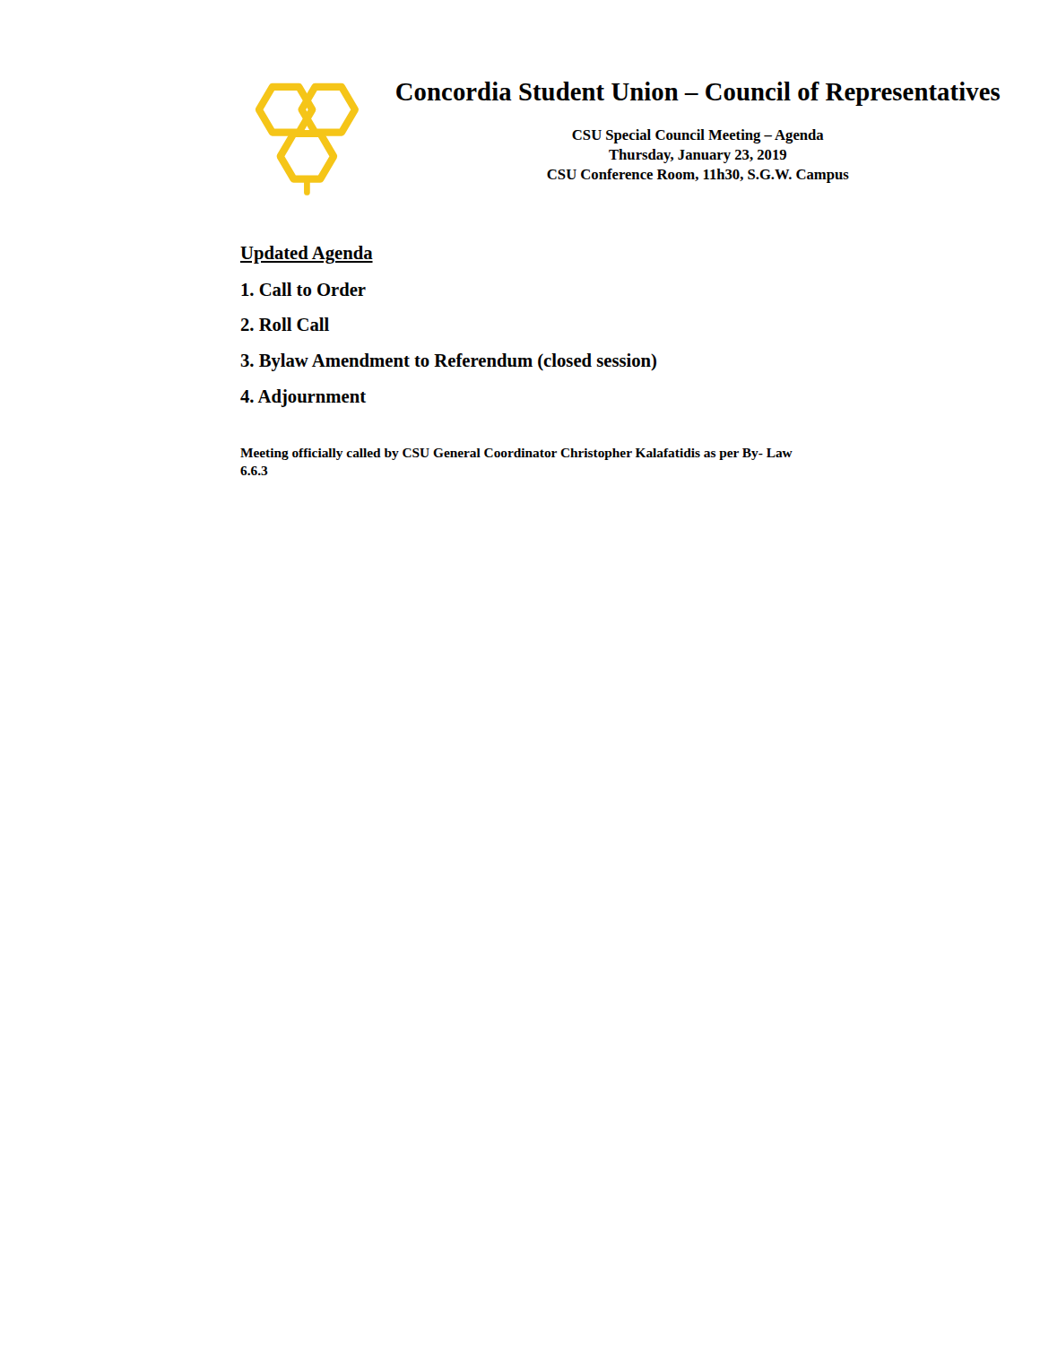Concordia Student Union – Council of Representatives
CSU Special Council Meeting – Agenda
Thursday, January 23, 2019
CSU Conference Room, 11h30, S.G.W. Campus
Updated Agenda
1. Call to Order
2. Roll Call
3. Bylaw Amendment to Referendum (closed session)
4. Adjournment
Meeting officially called by CSU General Coordinator Christopher Kalafatidis as per By- Law 6.6.3